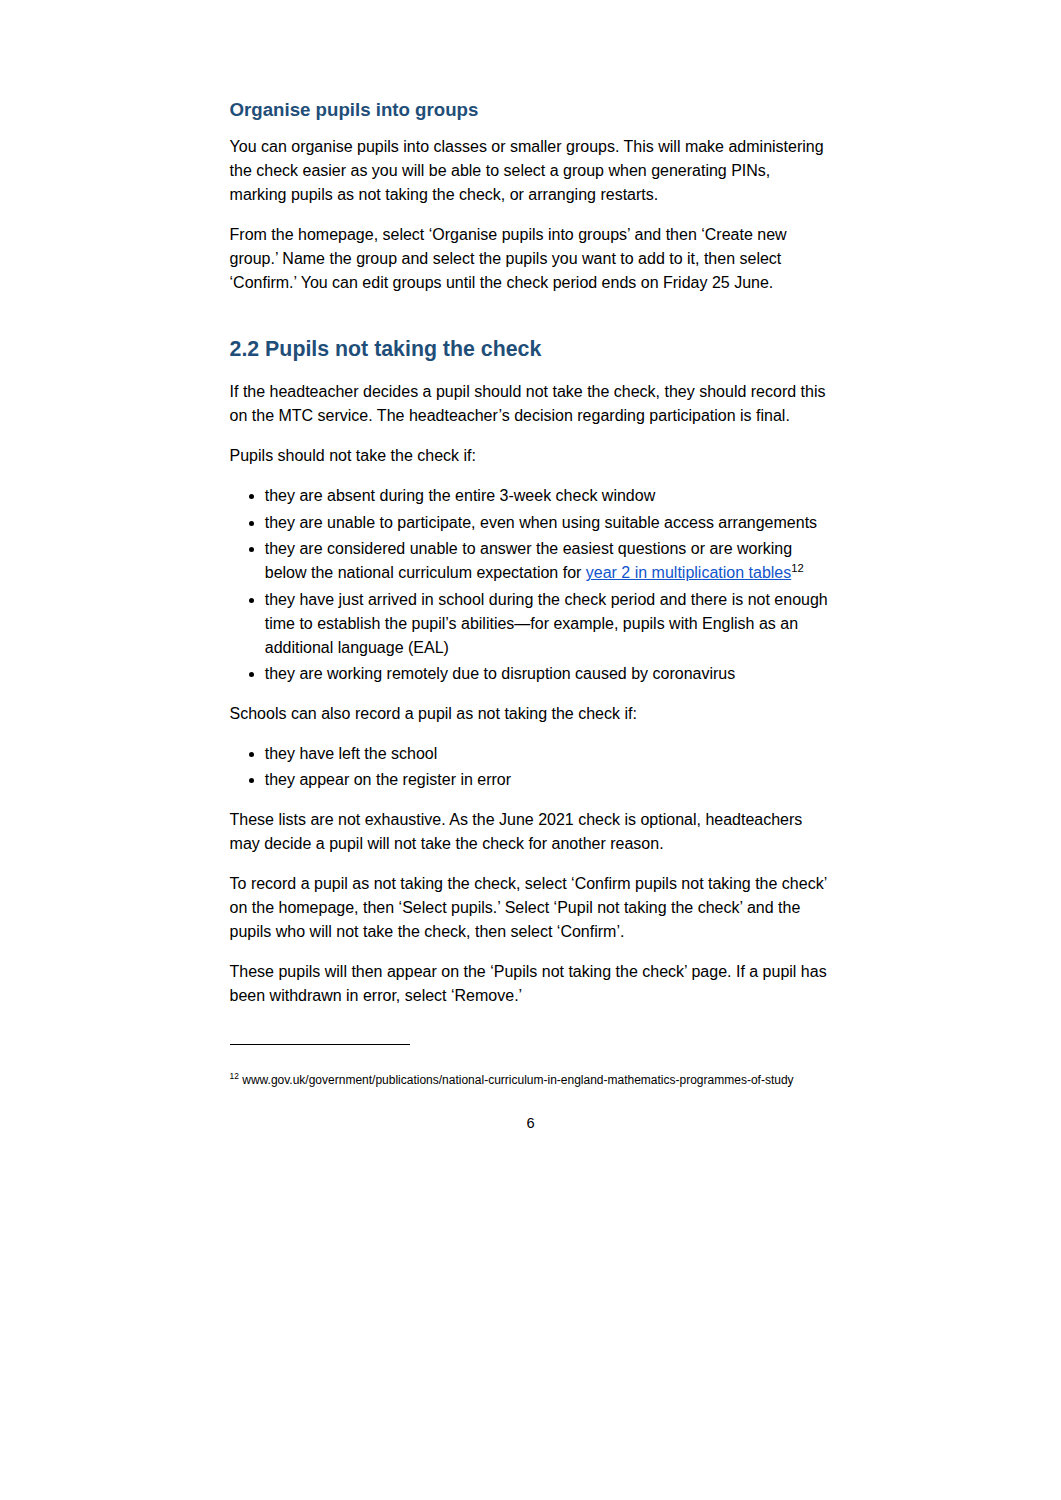Organise pupils into groups
You can organise pupils into classes or smaller groups. This will make administering the check easier as you will be able to select a group when generating PINs, marking pupils as not taking the check, or arranging restarts.
From the homepage, select ‘Organise pupils into groups’ and then ‘Create new group.’ Name the group and select the pupils you want to add to it, then select ‘Confirm.’ You can edit groups until the check period ends on Friday 25 June.
2.2 Pupils not taking the check
If the headteacher decides a pupil should not take the check, they should record this on the MTC service. The headteacher’s decision regarding participation is final.
Pupils should not take the check if:
they are absent during the entire 3-week check window
they are unable to participate, even when using suitable access arrangements
they are considered unable to answer the easiest questions or are working below the national curriculum expectation for year 2 in multiplication tables12
they have just arrived in school during the check period and there is not enough time to establish the pupil’s abilities—for example, pupils with English as an additional language (EAL)
they are working remotely due to disruption caused by coronavirus
Schools can also record a pupil as not taking the check if:
they have left the school
they appear on the register in error
These lists are not exhaustive. As the June 2021 check is optional, headteachers may decide a pupil will not take the check for another reason.
To record a pupil as not taking the check, select ‘Confirm pupils not taking the check’ on the homepage, then ‘Select pupils.’ Select ‘Pupil not taking the check’ and the pupils who will not take the check, then select ‘Confirm’.
These pupils will then appear on the ‘Pupils not taking the check’ page. If a pupil has been withdrawn in error, select ‘Remove.’
12 www.gov.uk/government/publications/national-curriculum-in-england-mathematics-programmes-of-study
6